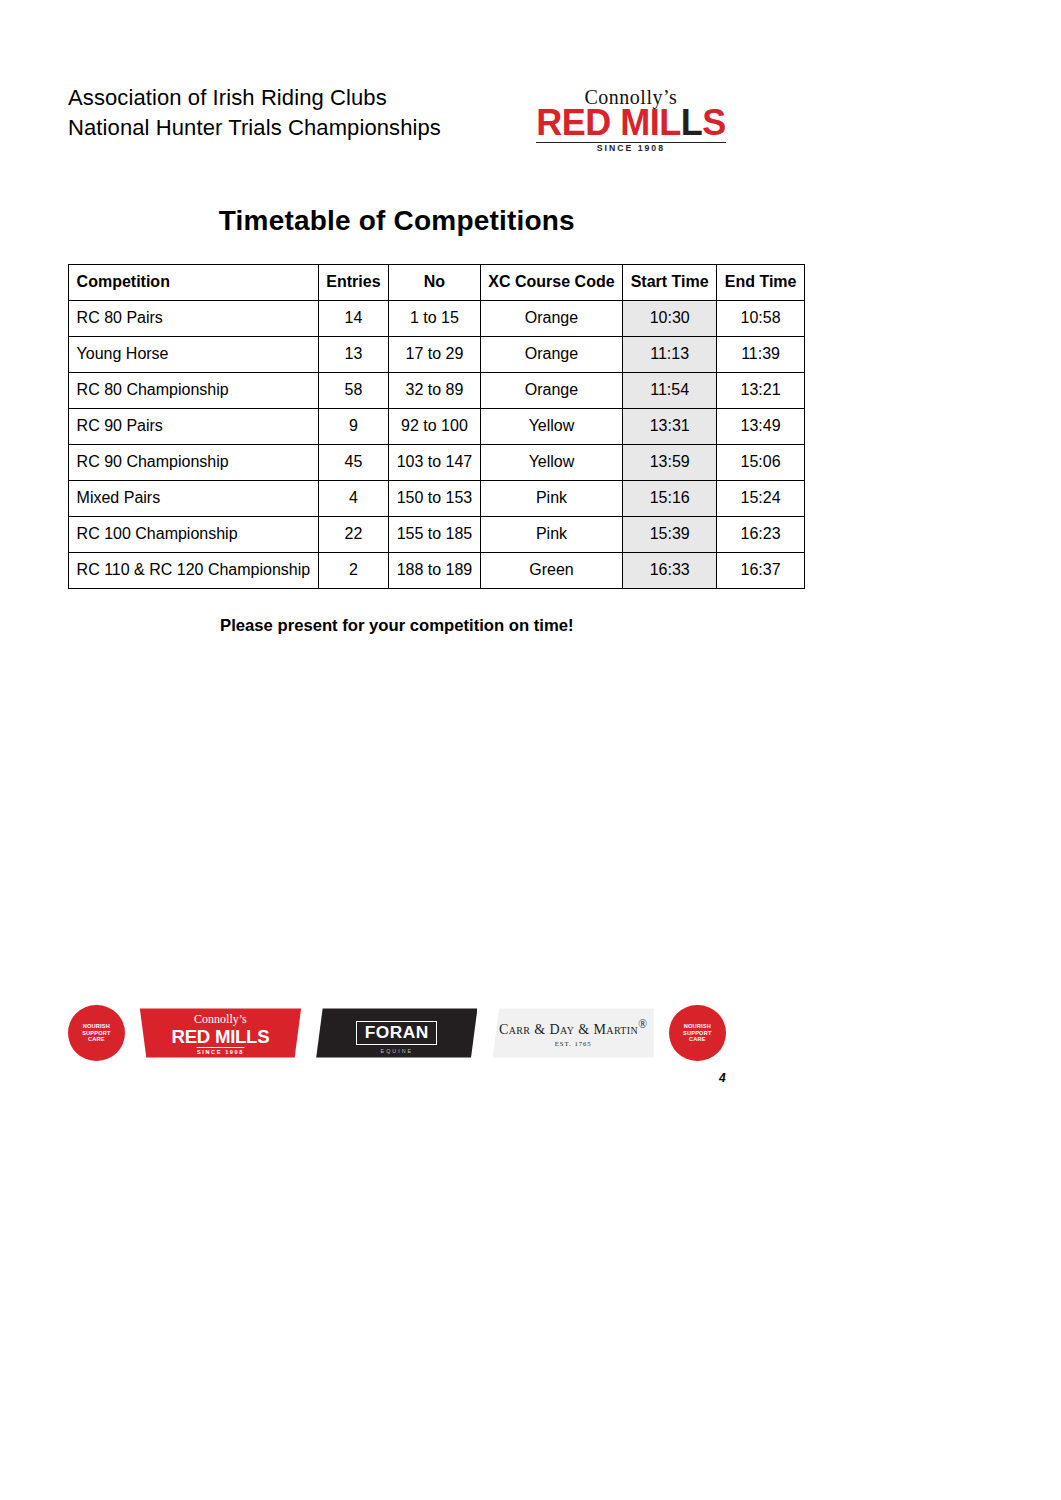Association of Irish Riding Clubs
National Hunter Trials Championships
Connolly’s RED MILLS SINCE 1908
Timetable of Competitions
| Competition | Entries | No | XC Course Code | Start Time | End Time |
| --- | --- | --- | --- | --- | --- |
| RC 80 Pairs | 14 | 1 to 15 | Orange | 10:30 | 10:58 |
| Young Horse | 13 | 17 to 29 | Orange | 11:13 | 11:39 |
| RC 80 Championship | 58 | 32 to 89 | Orange | 11:54 | 13:21 |
| RC 90 Pairs | 9 | 92 to 100 | Yellow | 13:31 | 13:49 |
| RC 90 Championship | 45 | 103 to 147 | Yellow | 13:59 | 15:06 |
| Mixed Pairs | 4 | 150 to 153 | Pink | 15:16 | 15:24 |
| RC 100 Championship | 22 | 155 to 185 | Pink | 15:39 | 16:23 |
| RC 110 & RC 120 Championship | 2 | 188 to 189 | Green | 16:33 | 16:37 |
Please present for your competition on time!
NOURISH
SUPPORT
CARE
Connolly’s RED MILLS SINCE 1908
FORAN EQUINE
Carr & Day & Martin® EST. 1765
NOURISH
SUPPORT
CARE
4